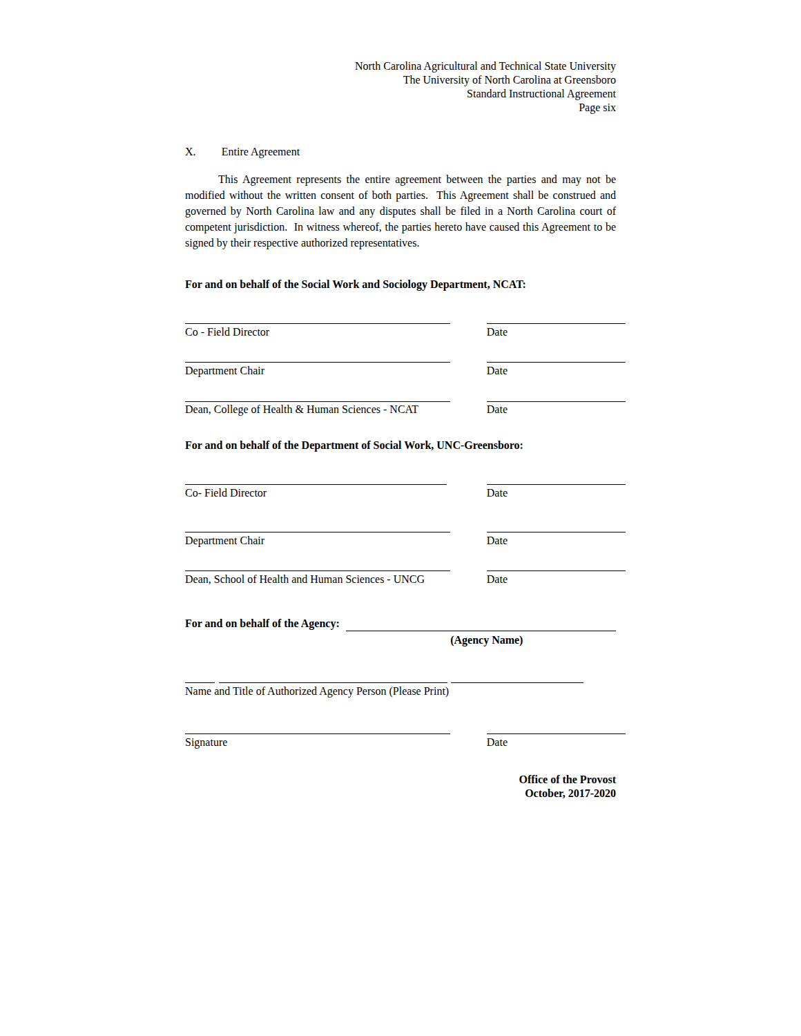North Carolina Agricultural and Technical State University
The University of North Carolina at Greensboro
Standard Instructional Agreement
Page six
X. Entire Agreement
This Agreement represents the entire agreement between the parties and may not be modified without the written consent of both parties. This Agreement shall be construed and governed by North Carolina law and any disputes shall be filed in a North Carolina court of competent jurisdiction. In witness whereof, the parties hereto have caused this Agreement to be signed by their respective authorized representatives.
For and on behalf of the Social Work and Sociology Department, NCAT:
Co - Field Director
Date
Department Chair
Date
Dean, College of Health & Human Sciences - NCAT
Date
For and on behalf of the Department of Social Work, UNC-Greensboro:
Co- Field Director
Date
Department Chair
Date
Dean, School of Health and Human Sciences - UNCG
Date
For and on behalf of the Agency:
(Agency Name)
Name and Title of Authorized Agency Person (Please Print)
Signature
Date
Office of the Provost
October, 2017-2020